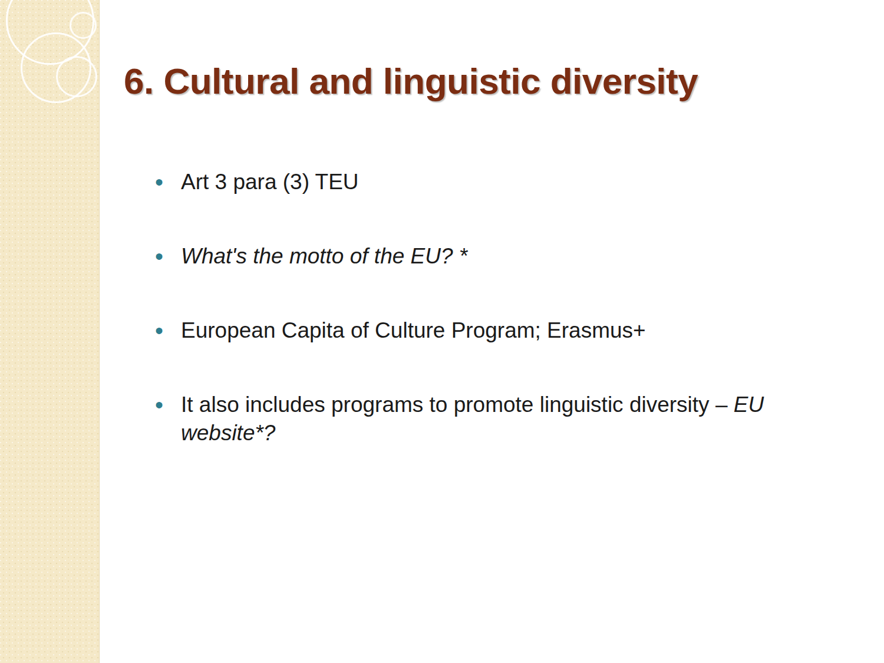6. Cultural and linguistic diversity
Art 3 para (3) TEU
What's the motto of the EU? *
European Capita of Culture Program; Erasmus+
It also includes programs to promote linguistic diversity – EU website*?